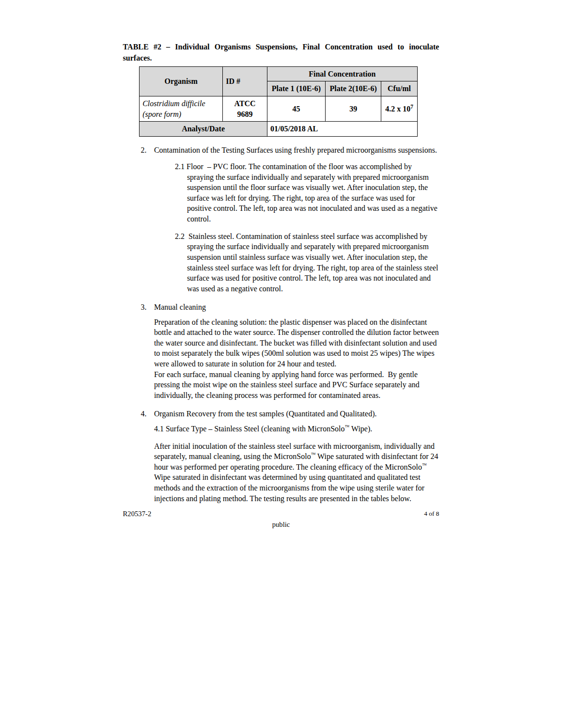TABLE #2 – Individual Organisms Suspensions, Final Concentration used to inoculate surfaces.
| Organism | ID # | Final Concentration |
| Plate 1 (10E-6) | Plate 2(10E-6) | Cfu/ml |
| Clostridium difficile (spore form) | ATCC 9689 | 45 | 39 | 4.2 x 10 7 |
| Analyst/Date | 01/05/2018 AL |
Contamination of the Testing Surfaces using freshly prepared microorganisms suspensions.
2.1 Floor – PVC floor. The contamination of the floor was accomplished by spraying the surface individually and separately with prepared microorganism suspension until the floor surface was visually wet. After inoculation step, the surface was left for drying. The right, top area of the surface was used for positive control. The left, top area was not inoculated and was used as a negative control.
2.2 Stainless steel. Contamination of stainless steel surface was accomplished by spraying the surface individually and separately with prepared microorganism suspension until stainless surface was visually wet. After inoculation step, the stainless steel surface was left for drying. The right, top area of the stainless steel surface was used for positive control. The left, top area was not inoculated and was used as a negative control.
Manual cleaning
Preparation of the cleaning solution: the plastic dispenser was placed on the disinfectant bottle and attached to the water source. The dispenser controlled the dilution factor between the water source and disinfectant. The bucket was filled with disinfectant solution and used to moist separately the bulk wipes (500ml solution was used to moist 25 wipes) The wipes were allowed to saturate in solution for 24 hour and tested.
For each surface, manual cleaning by applying hand force was performed. By gentle pressing the moist wipe on the stainless steel surface and PVC Surface separately and individually, the cleaning process was performed for contaminated areas.
Organism Recovery from the test samples (Quantitated and Qualitated).
4.1 Surface Type – Stainless Steel (cleaning with MicronSolo™ Wipe).
After initial inoculation of the stainless steel surface with microorganism, individually and separately, manual cleaning, using the MicronSolo™ Wipe saturated with disinfectant for 24 hour was performed per operating procedure. The cleaning efficacy of the MicronSolo™ Wipe saturated in disinfectant was determined by using quantitated and qualitated test methods and the extraction of the microorganisms from the wipe using sterile water for injections and plating method. The testing results are presented in the tables below.
R20537-2 4 of 8
public